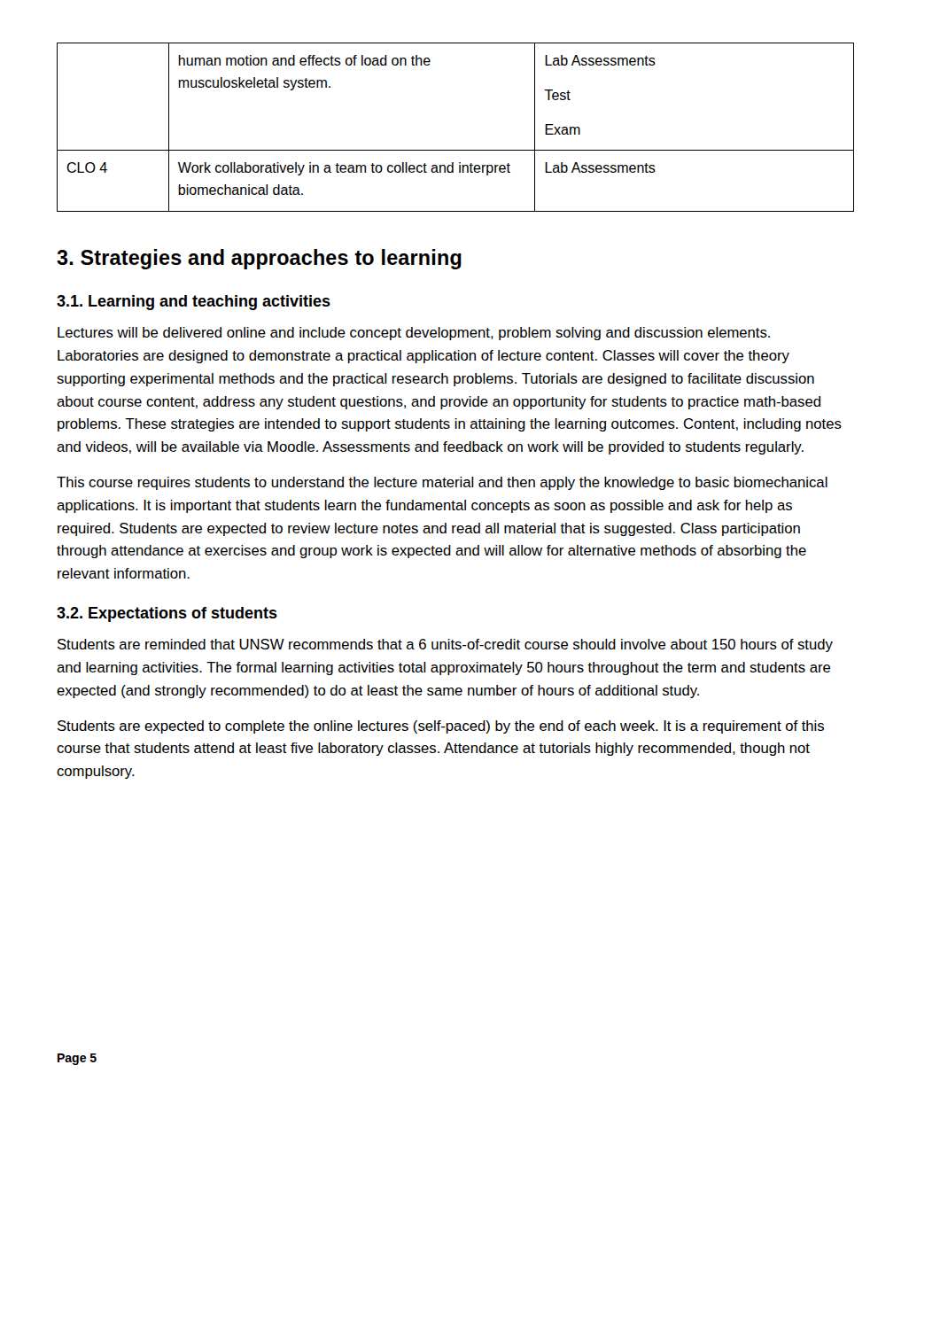| | human motion and effects of load on the musculoskeletal system. | Lab Assessments Test Exam |
| CLO 4 | Work collaboratively in a team to collect and interpret biomechanical data. | Lab Assessments |
3. Strategies and approaches to learning
3.1. Learning and teaching activities
Lectures will be delivered online and include concept development, problem solving and discussion elements. Laboratories are designed to demonstrate a practical application of lecture content. Classes will cover the theory supporting experimental methods and the practical research problems. Tutorials are designed to facilitate discussion about course content, address any student questions, and provide an opportunity for students to practice math-based problems. These strategies are intended to support students in attaining the learning outcomes. Content, including notes and videos, will be available via Moodle. Assessments and feedback on work will be provided to students regularly.
This course requires students to understand the lecture material and then apply the knowledge to basic biomechanical applications. It is important that students learn the fundamental concepts as soon as possible and ask for help as required. Students are expected to review lecture notes and read all material that is suggested. Class participation through attendance at exercises and group work is expected and will allow for alternative methods of absorbing the relevant information.
3.2. Expectations of students
Students are reminded that UNSW recommends that a 6 units-of-credit course should involve about 150 hours of study and learning activities. The formal learning activities total approximately 50 hours throughout the term and students are expected (and strongly recommended) to do at least the same number of hours of additional study.
Students are expected to complete the online lectures (self-paced) by the end of each week. It is a requirement of this course that students attend at least five laboratory classes. Attendance at tutorials highly recommended, though not compulsory.
Page 5